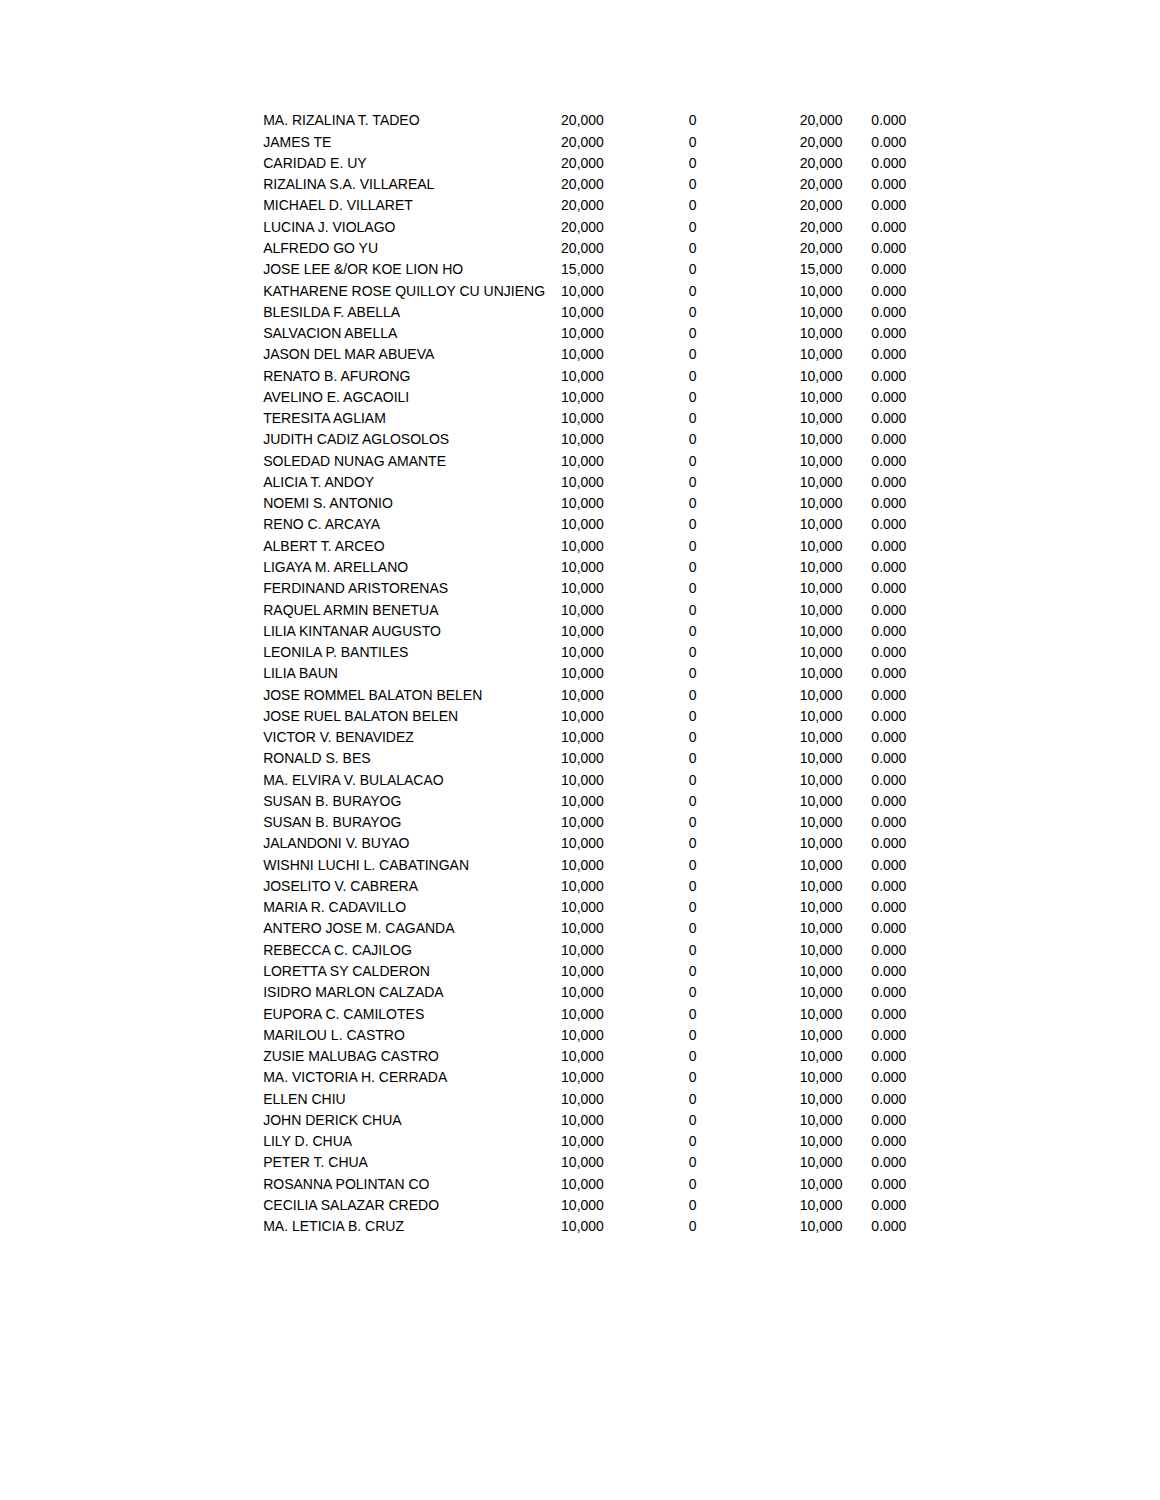| MA. RIZALINA T. TADEO | 20,000 | 0 | 20,000 | 0.000 |
| JAMES TE | 20,000 | 0 | 20,000 | 0.000 |
| CARIDAD E. UY | 20,000 | 0 | 20,000 | 0.000 |
| RIZALINA S.A. VILLAREAL | 20,000 | 0 | 20,000 | 0.000 |
| MICHAEL D. VILLARET | 20,000 | 0 | 20,000 | 0.000 |
| LUCINA J. VIOLAGO | 20,000 | 0 | 20,000 | 0.000 |
| ALFREDO GO YU | 20,000 | 0 | 20,000 | 0.000 |
| JOSE LEE &/OR KOE LION HO | 15,000 | 0 | 15,000 | 0.000 |
| KATHARENE ROSE QUILLOY CU UNJIENG | 10,000 | 0 | 10,000 | 0.000 |
| BLESILDA F. ABELLA | 10,000 | 0 | 10,000 | 0.000 |
| SALVACION ABELLA | 10,000 | 0 | 10,000 | 0.000 |
| JASON DEL MAR ABUEVA | 10,000 | 0 | 10,000 | 0.000 |
| RENATO B. AFURONG | 10,000 | 0 | 10,000 | 0.000 |
| AVELINO E. AGCAOILI | 10,000 | 0 | 10,000 | 0.000 |
| TERESITA AGLIAM | 10,000 | 0 | 10,000 | 0.000 |
| JUDITH CADIZ AGLOSOLOS | 10,000 | 0 | 10,000 | 0.000 |
| SOLEDAD NUNAG AMANTE | 10,000 | 0 | 10,000 | 0.000 |
| ALICIA T. ANDOY | 10,000 | 0 | 10,000 | 0.000 |
| NOEMI S. ANTONIO | 10,000 | 0 | 10,000 | 0.000 |
| RENO C. ARCAYA | 10,000 | 0 | 10,000 | 0.000 |
| ALBERT T. ARCEO | 10,000 | 0 | 10,000 | 0.000 |
| LIGAYA M. ARELLANO | 10,000 | 0 | 10,000 | 0.000 |
| FERDINAND ARISTORENAS | 10,000 | 0 | 10,000 | 0.000 |
| RAQUEL ARMIN BENETUA | 10,000 | 0 | 10,000 | 0.000 |
| LILIA KINTANAR AUGUSTO | 10,000 | 0 | 10,000 | 0.000 |
| LEONILA P. BANTILES | 10,000 | 0 | 10,000 | 0.000 |
| LILIA BAUN | 10,000 | 0 | 10,000 | 0.000 |
| JOSE ROMMEL BALATON BELEN | 10,000 | 0 | 10,000 | 0.000 |
| JOSE RUEL BALATON BELEN | 10,000 | 0 | 10,000 | 0.000 |
| VICTOR V. BENAVIDEZ | 10,000 | 0 | 10,000 | 0.000 |
| RONALD S. BES | 10,000 | 0 | 10,000 | 0.000 |
| MA. ELVIRA V. BULALACAO | 10,000 | 0 | 10,000 | 0.000 |
| SUSAN B. BURAYOG | 10,000 | 0 | 10,000 | 0.000 |
| SUSAN B. BURAYOG | 10,000 | 0 | 10,000 | 0.000 |
| JALANDONI V. BUYAO | 10,000 | 0 | 10,000 | 0.000 |
| WISHNI LUCHI L. CABATINGAN | 10,000 | 0 | 10,000 | 0.000 |
| JOSELITO V. CABRERA | 10,000 | 0 | 10,000 | 0.000 |
| MARIA R. CADAVILLO | 10,000 | 0 | 10,000 | 0.000 |
| ANTERO JOSE M. CAGANDA | 10,000 | 0 | 10,000 | 0.000 |
| REBECCA C. CAJILOG | 10,000 | 0 | 10,000 | 0.000 |
| LORETTA SY CALDERON | 10,000 | 0 | 10,000 | 0.000 |
| ISIDRO MARLON CALZADA | 10,000 | 0 | 10,000 | 0.000 |
| EUPORA C. CAMILOTES | 10,000 | 0 | 10,000 | 0.000 |
| MARILOU L. CASTRO | 10,000 | 0 | 10,000 | 0.000 |
| ZUSIE MALUBAG CASTRO | 10,000 | 0 | 10,000 | 0.000 |
| MA. VICTORIA H. CERRADA | 10,000 | 0 | 10,000 | 0.000 |
| ELLEN CHIU | 10,000 | 0 | 10,000 | 0.000 |
| JOHN DERICK CHUA | 10,000 | 0 | 10,000 | 0.000 |
| LILY D. CHUA | 10,000 | 0 | 10,000 | 0.000 |
| PETER T. CHUA | 10,000 | 0 | 10,000 | 0.000 |
| ROSANNA POLINTAN CO | 10,000 | 0 | 10,000 | 0.000 |
| CECILIA SALAZAR CREDO | 10,000 | 0 | 10,000 | 0.000 |
| MA. LETICIA B. CRUZ | 10,000 | 0 | 10,000 | 0.000 |